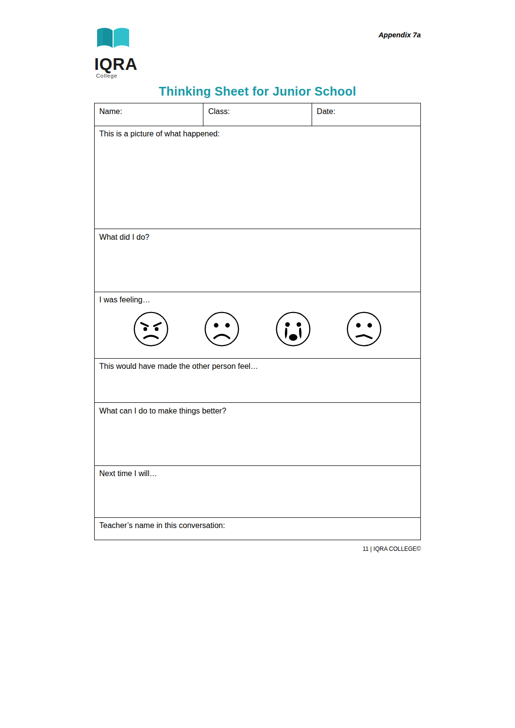IQRA
College
Appendix 7a
Thinking Sheet for Junior School
| Name: | Class: | Date: |
| This is a picture of what happened: |
| What did I do? |
| I was feeling… |
| This would have made the other person feel… |
| What can I do to make things better? |
| Next time I will… |
| Teacher’s name in this conversation: |
11 | IQRA COLLEGE©